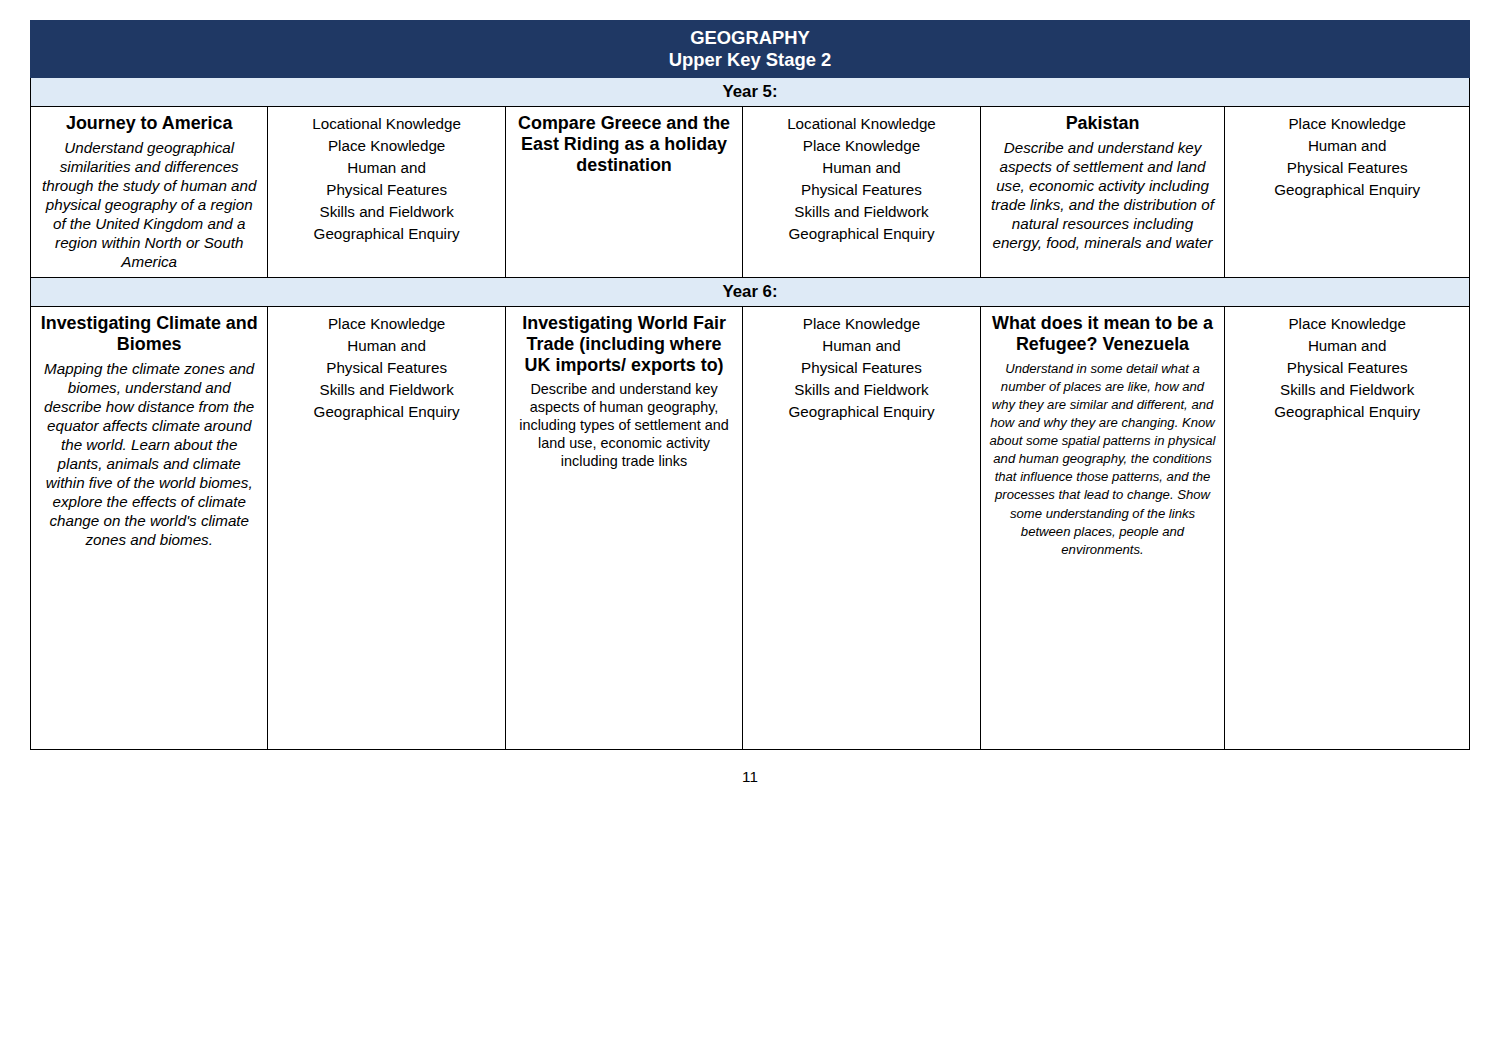| GEOGRAPHY Upper Key Stage 2 |
| Year 5: |
| Journey to America Understand geographical similarities and differences through the study of human and physical geography of a region of the United Kingdom and a region within North or South America | Locational Knowledge Place Knowledge Human and Physical Features Skills and Fieldwork Geographical Enquiry | Compare Greece and the East Riding as a holiday destination | Locational Knowledge Place Knowledge Human and Physical Features Skills and Fieldwork Geographical Enquiry | Pakistan Describe and understand key aspects of settlement and land use, economic activity including trade links, and the distribution of natural resources including energy, food, minerals and water | Place Knowledge Human and Physical Features Geographical Enquiry |
| Year 6: |
| Investigating Climate and Biomes Mapping the climate zones and biomes, understand and describe how distance from the equator affects climate around the world. Learn about the plants, animals and climate within five of the world biomes, explore the effects of climate change on the world's climate zones and biomes. | Place Knowledge Human and Physical Features Skills and Fieldwork Geographical Enquiry | Investigating World Fair Trade (including where UK imports/ exports to) Describe and understand key aspects of human geography, including types of settlement and land use, economic activity including trade links | Place Knowledge Human and Physical Features Skills and Fieldwork Geographical Enquiry | What does it mean to be a Refugee? Venezuela Understand in some detail what a number of places are like, how and why they are similar and different, and how and why they are changing. Know about some spatial patterns in physical and human geography, the conditions that influence those patterns, and the processes that lead to change. Show some understanding of the links between places, people and environments. | Place Knowledge Human and Physical Features Skills and Fieldwork Geographical Enquiry |
11